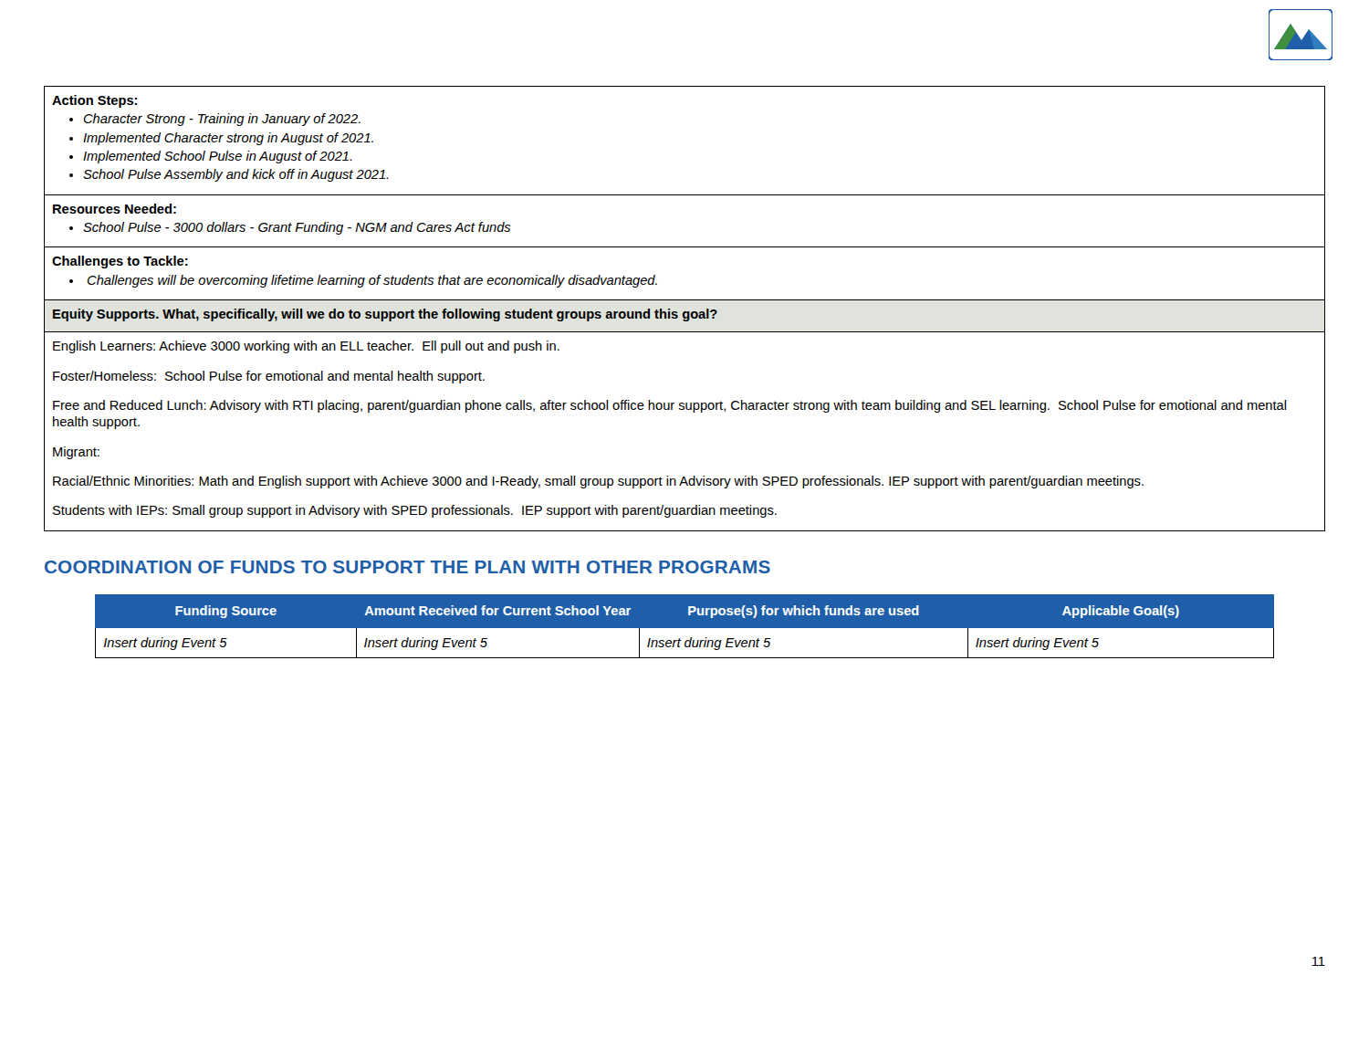| Action Steps: Character Strong - Training in January of 2022. Implemented Character strong in August of 2021. Implemented School Pulse in August of 2021. School Pulse Assembly and kick off in August 2021. |
| Resources Needed: School Pulse - 3000 dollars - Grant Funding - NGM and Cares Act funds |
| Challenges to Tackle: Challenges will be overcoming lifetime learning of students that are economically disadvantaged. |
| Equity Supports. What, specifically, will we do to support the following student groups around this goal? |
| English Learners: Achieve 3000 working with an ELL teacher. Ell pull out and push in. Foster/Homeless: School Pulse for emotional and mental health support. Free and Reduced Lunch: Advisory with RTI placing, parent/guardian phone calls, after school office hour support, Character strong with team building and SEL learning. School Pulse for emotional and mental health support. Migrant: Racial/Ethnic Minorities: Math and English support with Achieve 3000 and I-Ready, small group support in Advisory with SPED professionals. IEP support with parent/guardian meetings. Students with IEPs: Small group support in Advisory with SPED professionals. IEP support with parent/guardian meetings. |
COORDINATION OF FUNDS TO SUPPORT THE PLAN WITH OTHER PROGRAMS
| Funding Source | Amount Received for Current School Year | Purpose(s) for which funds are used | Applicable Goal(s) |
| --- | --- | --- | --- |
| Insert during Event 5 | Insert during Event 5 | Insert during Event 5 | Insert during Event 5 |
11